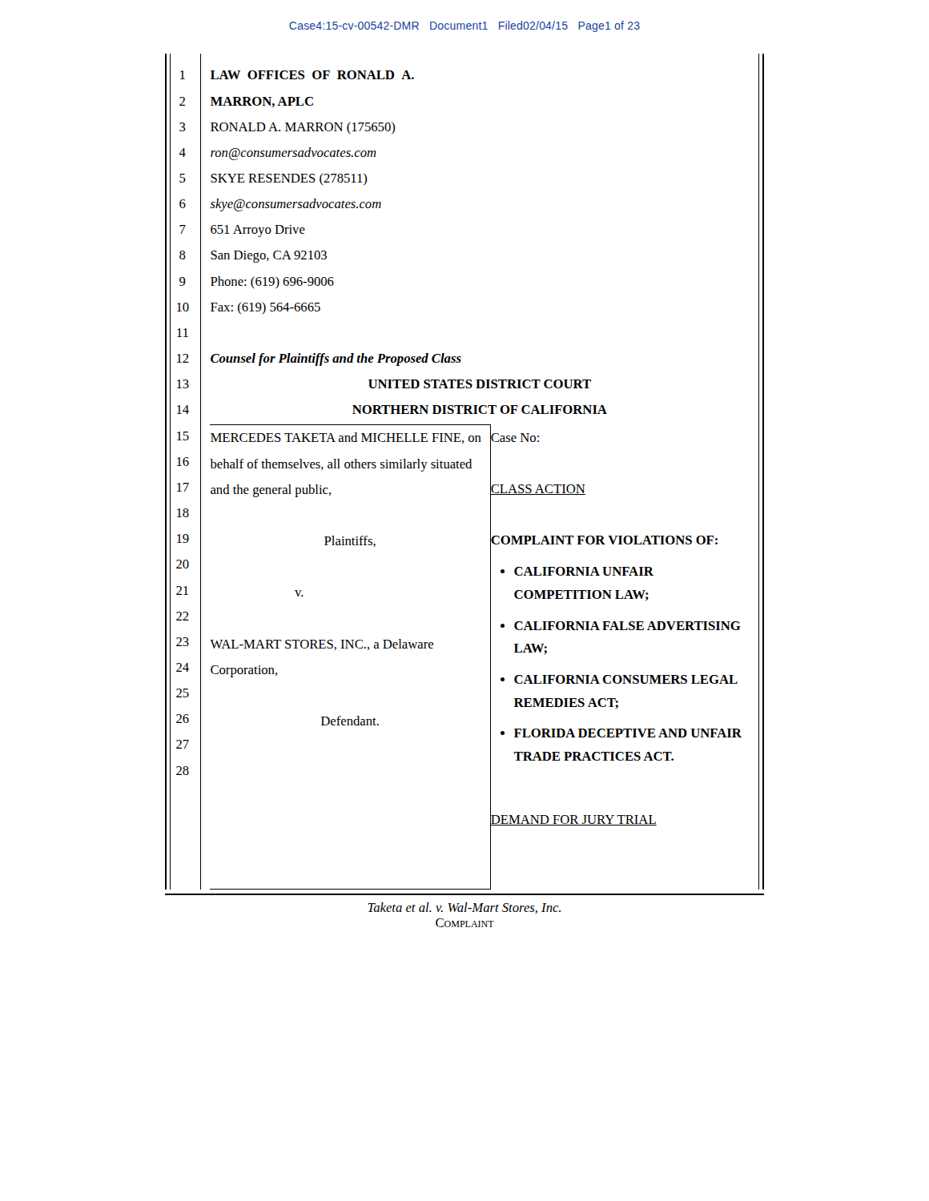Case4:15-cv-00542-DMR Document1 Filed02/04/15 Page1 of 23
1
2
3
4
5
6
7
8
9
10
11
12
13
14
15
16
17
18
19
20
21
22
23
24
25
26
27
28
LAW OFFICES OF RONALD A.
MARRON, APLC
RONALD A. MARRON (175650)
ron@consumersadvocates.com
SKYE RESENDES (278511)
skye@consumersadvocates.com
651 Arroyo Drive
San Diego, CA 92103
Phone: (619) 696-9006
Fax: (619) 564-6665
Counsel for Plaintiffs and the Proposed Class
UNITED STATES DISTRICT COURT
NORTHERN DISTRICT OF CALIFORNIA
| MERCEDES TAKETA and MICHELLE FINE, on behalf of themselves, all others similarly situated and the general public, Plaintiffs, v. WAL-MART STORES, INC., a Delaware Corporation, Defendant. | Case No: CLASS ACTION COMPLAINT FOR VIOLATIONS OF: CALIFORNIA UNFAIR COMPETITION LAW; CALIFORNIA FALSE ADVERTISING LAW; CALIFORNIA CONSUMERS LEGAL REMEDIES ACT; FLORIDA DECEPTIVE AND UNFAIR TRADE PRACTICES ACT. DEMAND FOR JURY TRIAL |
Taketa et al. v. Wal-Mart Stores, Inc.
Complaint